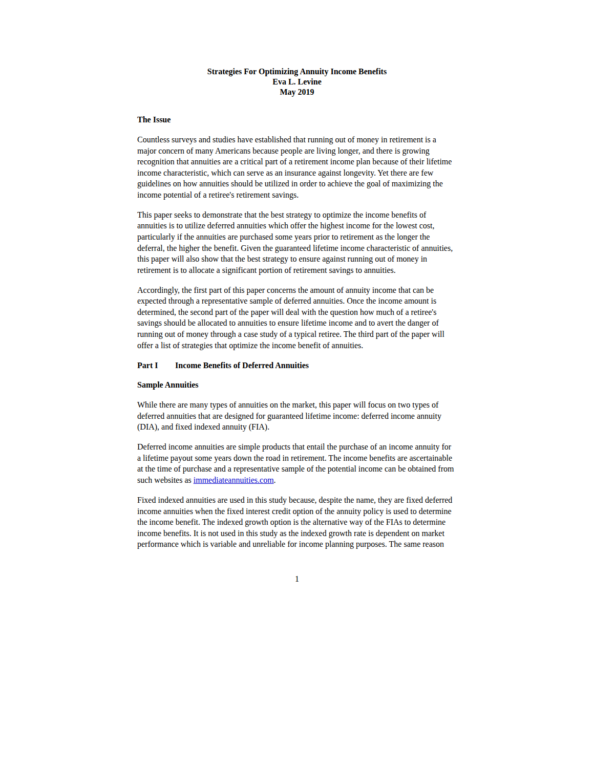Strategies For Optimizing Annuity Income Benefits Eva L. Levine May 2019
The Issue
Countless surveys and studies have established that running out of money in retirement is a major concern of many Americans because people are living longer, and there is growing recognition that annuities are a critical part of a retirement income plan because of their lifetime income characteristic, which can serve as an insurance against longevity. Yet there are few guidelines on how annuities should be utilized in order to achieve the goal of maximizing the income potential of a retiree's retirement savings.
This paper seeks to demonstrate that the best strategy to optimize the income benefits of annuities is to utilize deferred annuities which offer the highest income for the lowest cost, particularly if the annuities are purchased some years prior to retirement as the longer the deferral, the higher the benefit. Given the guaranteed lifetime income characteristic of annuities, this paper will also show that the best strategy to ensure against running out of money in retirement is to allocate a significant portion of retirement savings to annuities.
Accordingly, the first part of this paper concerns the amount of annuity income that can be expected through a representative sample of deferred annuities. Once the income amount is determined, the second part of the paper will deal with the question how much of a retiree's savings should be allocated to annuities to ensure lifetime income and to avert the danger of running out of money through a case study of a typical retiree. The third part of the paper will offer a list of strategies that optimize the income benefit of annuities.
Part I Income Benefits of Deferred Annuities
Sample Annuities
While there are many types of annuities on the market, this paper will focus on two types of deferred annuities that are designed for guaranteed lifetime income: deferred income annuity (DIA), and fixed indexed annuity (FIA).
Deferred income annuities are simple products that entail the purchase of an income annuity for a lifetime payout some years down the road in retirement. The income benefits are ascertainable at the time of purchase and a representative sample of the potential income can be obtained from such websites as immediateannuities.com.
Fixed indexed annuities are used in this study because, despite the name, they are fixed deferred income annuities when the fixed interest credit option of the annuity policy is used to determine the income benefit. The indexed growth option is the alternative way of the FIAs to determine income benefits. It is not used in this study as the indexed growth rate is dependent on market performance which is variable and unreliable for income planning purposes. The same reason
1